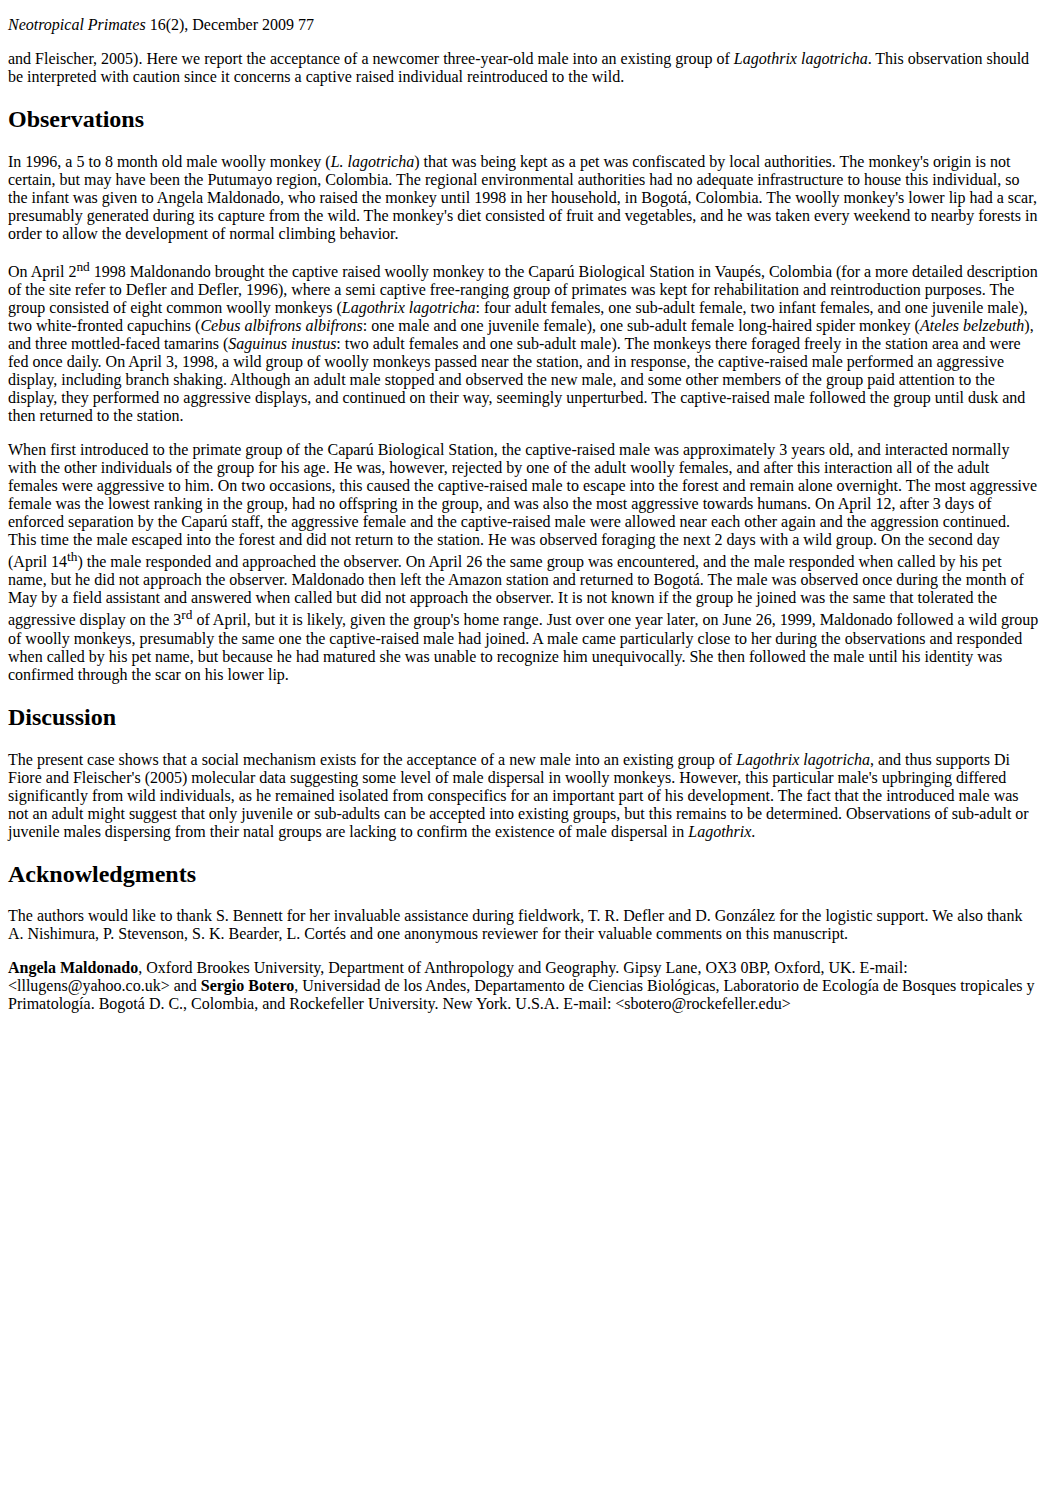Neotropical Primates 16(2), December 2009 77
and Fleischer, 2005). Here we report the acceptance of a newcomer three-year-old male into an existing group of Lagothrix lagotricha. This observation should be interpreted with caution since it concerns a captive raised individual reintroduced to the wild.
Observations
In 1996, a 5 to 8 month old male woolly monkey (L. lagotricha) that was being kept as a pet was confiscated by local authorities. The monkey's origin is not certain, but may have been the Putumayo region, Colombia. The regional environmental authorities had no adequate infrastructure to house this individual, so the infant was given to Angela Maldonado, who raised the monkey until 1998 in her household, in Bogotá, Colombia. The woolly monkey's lower lip had a scar, presumably generated during its capture from the wild. The monkey's diet consisted of fruit and vegetables, and he was taken every weekend to nearby forests in order to allow the development of normal climbing behavior.
On April 2nd 1998 Maldonando brought the captive raised woolly monkey to the Caparú Biological Station in Vaupés, Colombia (for a more detailed description of the site refer to Defler and Defler, 1996), where a semi captive free-ranging group of primates was kept for rehabilitation and reintroduction purposes. The group consisted of eight common woolly monkeys (Lagothrix lagotricha: four adult females, one sub-adult female, two infant females, and one juvenile male), two white-fronted capuchins (Cebus albifrons albifrons: one male and one juvenile female), one sub-adult female long-haired spider monkey (Ateles belzebuth), and three mottled-faced tamarins (Saguinus inustus: two adult females and one sub-adult male). The monkeys there foraged freely in the station area and were fed once daily. On April 3, 1998, a wild group of woolly monkeys passed near the station, and in response, the captive-raised male performed an aggressive display, including branch shaking. Although an adult male stopped and observed the new male, and some other members of the group paid attention to the display, they performed no aggressive displays, and continued on their way, seemingly unperturbed. The captive-raised male followed the group until dusk and then returned to the station.
When first introduced to the primate group of the Caparú Biological Station, the captive-raised male was approximately 3 years old, and interacted normally with the other individuals of the group for his age. He was, however, rejected by one of the adult woolly females, and after this interaction all of the adult females were aggressive to him. On two occasions, this caused the captive-raised male to escape into the forest and remain alone overnight. The most aggressive female was the lowest ranking in the group, had no offspring in the group, and was also the most aggressive towards humans. On April 12, after 3 days of enforced separation by the Caparú staff, the aggressive female and the captive-raised male were allowed near each other again and the aggression continued. This time the male escaped into the forest and did not return to the station. He was observed foraging the next 2 days with a wild group. On the second day (April 14th) the male responded and approached the observer. On April 26 the same group was encountered, and the male responded when called by his pet name, but he did not approach the observer. Maldonado then left the Amazon station and returned to Bogotá. The male was observed once during the month of May by a field assistant and answered when called but did not approach the observer. It is not known if the group he joined was the same that tolerated the aggressive display on the 3rd of April, but it is likely, given the group's home range. Just over one year later, on June 26, 1999, Maldonado followed a wild group of woolly monkeys, presumably the same one the captive-raised male had joined. A male came particularly close to her during the observations and responded when called by his pet name, but because he had matured she was unable to recognize him unequivocally. She then followed the male until his identity was confirmed through the scar on his lower lip.
Discussion
The present case shows that a social mechanism exists for the acceptance of a new male into an existing group of Lagothrix lagotricha, and thus supports Di Fiore and Fleischer's (2005) molecular data suggesting some level of male dispersal in woolly monkeys. However, this particular male's upbringing differed significantly from wild individuals, as he remained isolated from conspecifics for an important part of his development. The fact that the introduced male was not an adult might suggest that only juvenile or sub-adults can be accepted into existing groups, but this remains to be determined. Observations of sub-adult or juvenile males dispersing from their natal groups are lacking to confirm the existence of male dispersal in Lagothrix.
Acknowledgments
The authors would like to thank S. Bennett for her invaluable assistance during fieldwork, T. R. Defler and D. González for the logistic support. We also thank A. Nishimura, P. Stevenson, S. K. Bearder, L. Cortés and one anonymous reviewer for their valuable comments on this manuscript.
Angela Maldonado, Oxford Brookes University, Department of Anthropology and Geography. Gipsy Lane, OX3 0BP, Oxford, UK. E-mail: <lllugens@yahoo.co.uk> and Sergio Botero, Universidad de los Andes, Departamento de Ciencias Biológicas, Laboratorio de Ecología de Bosques tropicales y Primatología. Bogotá D. C., Colombia, and Rockefeller University. New York. U.S.A. E-mail: <sbotero@rockefeller.edu>